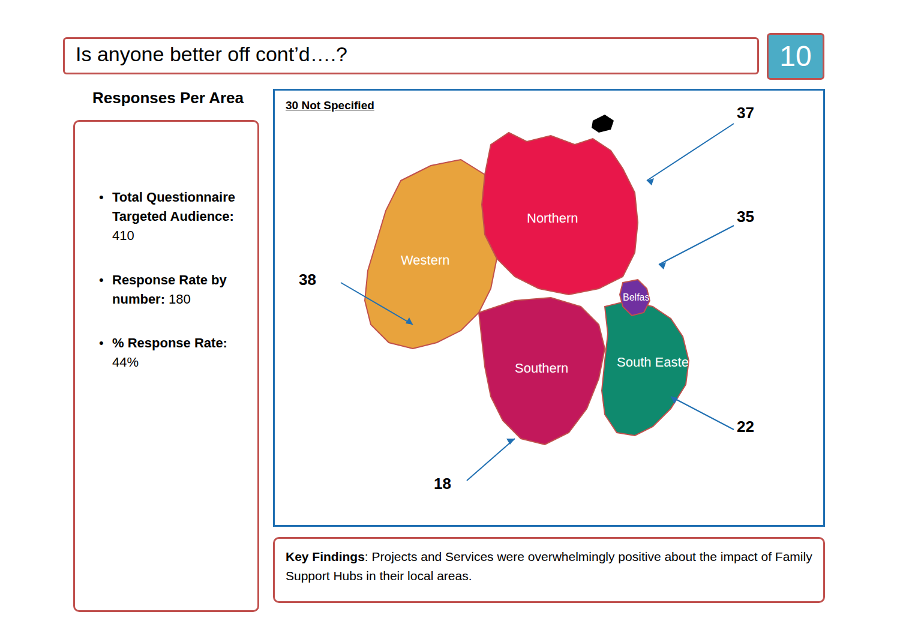Is anyone better off cont’d….?
10
Responses Per Area
Total Questionnaire Targeted Audience: 410
Response Rate by number: 180
% Response Rate: 44%
30 Not Specified
Northern Western Southern South Eastern Belfast
37
35
38
22
18
Key Findings: Projects and Services were overwhelmingly positive about the impact of Family Support Hubs in their local areas.